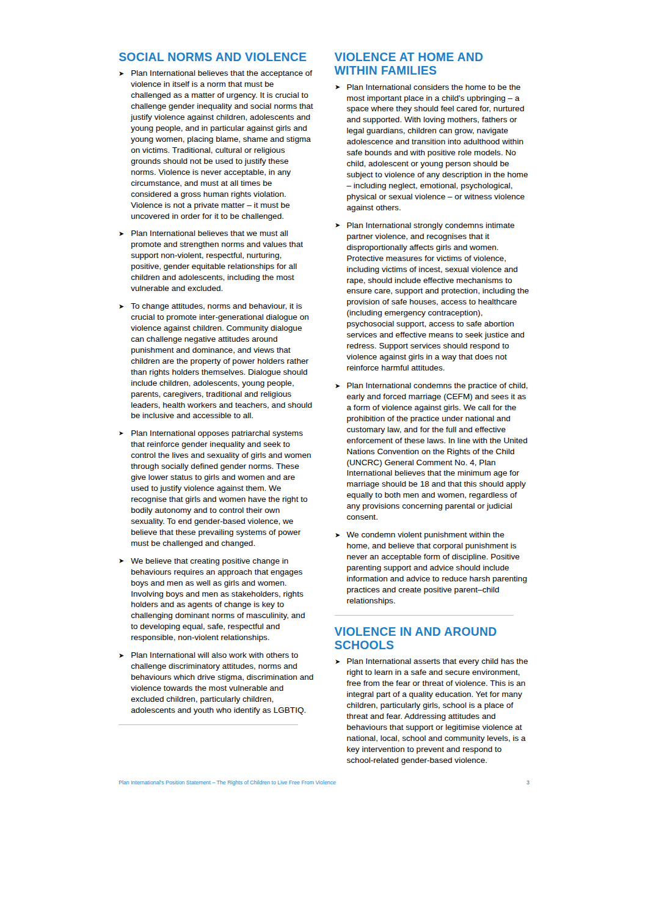Social norms and violence
Plan International believes that the acceptance of violence in itself is a norm that must be challenged as a matter of urgency. It is crucial to challenge gender inequality and social norms that justify violence against children, adolescents and young people, and in particular against girls and young women, placing blame, shame and stigma on victims. Traditional, cultural or religious grounds should not be used to justify these norms. Violence is never acceptable, in any circumstance, and must at all times be considered a gross human rights violation. Violence is not a private matter – it must be uncovered in order for it to be challenged.
Plan International believes that we must all promote and strengthen norms and values that support non-violent, respectful, nurturing, positive, gender equitable relationships for all children and adolescents, including the most vulnerable and excluded.
To change attitudes, norms and behaviour, it is crucial to promote inter-generational dialogue on violence against children. Community dialogue can challenge negative attitudes around punishment and dominance, and views that children are the property of power holders rather than rights holders themselves. Dialogue should include children, adolescents, young people, parents, caregivers, traditional and religious leaders, health workers and teachers, and should be inclusive and accessible to all.
Plan International opposes patriarchal systems that reinforce gender inequality and seek to control the lives and sexuality of girls and women through socially defined gender norms. These give lower status to girls and women and are used to justify violence against them. We recognise that girls and women have the right to bodily autonomy and to control their own sexuality. To end gender-based violence, we believe that these prevailing systems of power must be challenged and changed.
We believe that creating positive change in behaviours requires an approach that engages boys and men as well as girls and women. Involving boys and men as stakeholders, rights holders and as agents of change is key to challenging dominant norms of masculinity, and to developing equal, safe, respectful and responsible, non-violent relationships.
Plan International will also work with others to challenge discriminatory attitudes, norms and behaviours which drive stigma, discrimination and violence towards the most vulnerable and excluded children, particularly children, adolescents and youth who identify as LGBTIQ.
Violence at home and within families
Plan International considers the home to be the most important place in a child's upbringing – a space where they should feel cared for, nurtured and supported. With loving mothers, fathers or legal guardians, children can grow, navigate adolescence and transition into adulthood within safe bounds and with positive role models. No child, adolescent or young person should be subject to violence of any description in the home – including neglect, emotional, psychological, physical or sexual violence – or witness violence against others.
Plan International strongly condemns intimate partner violence, and recognises that it disproportionally affects girls and women. Protective measures for victims of violence, including victims of incest, sexual violence and rape, should include effective mechanisms to ensure care, support and protection, including the provision of safe houses, access to healthcare (including emergency contraception), psychosocial support, access to safe abortion services and effective means to seek justice and redress. Support services should respond to violence against girls in a way that does not reinforce harmful attitudes.
Plan International condemns the practice of child, early and forced marriage (CEFM) and sees it as a form of violence against girls. We call for the prohibition of the practice under national and customary law, and for the full and effective enforcement of these laws. In line with the United Nations Convention on the Rights of the Child (UNCRC) General Comment No. 4, Plan International believes that the minimum age for marriage should be 18 and that this should apply equally to both men and women, regardless of any provisions concerning parental or judicial consent.
We condemn violent punishment within the home, and believe that corporal punishment is never an acceptable form of discipline. Positive parenting support and advice should include information and advice to reduce harsh parenting practices and create positive parent–child relationships.
Violence in and around schools
Plan International asserts that every child has the right to learn in a safe and secure environment, free from the fear or threat of violence. This is an integral part of a quality education. Yet for many children, particularly girls, school is a place of threat and fear. Addressing attitudes and behaviours that support or legitimise violence at national, local, school and community levels, is a key intervention to prevent and respond to school-related gender-based violence.
Plan International's Position Statement – The Rights of Children to Live Free From Violence 3